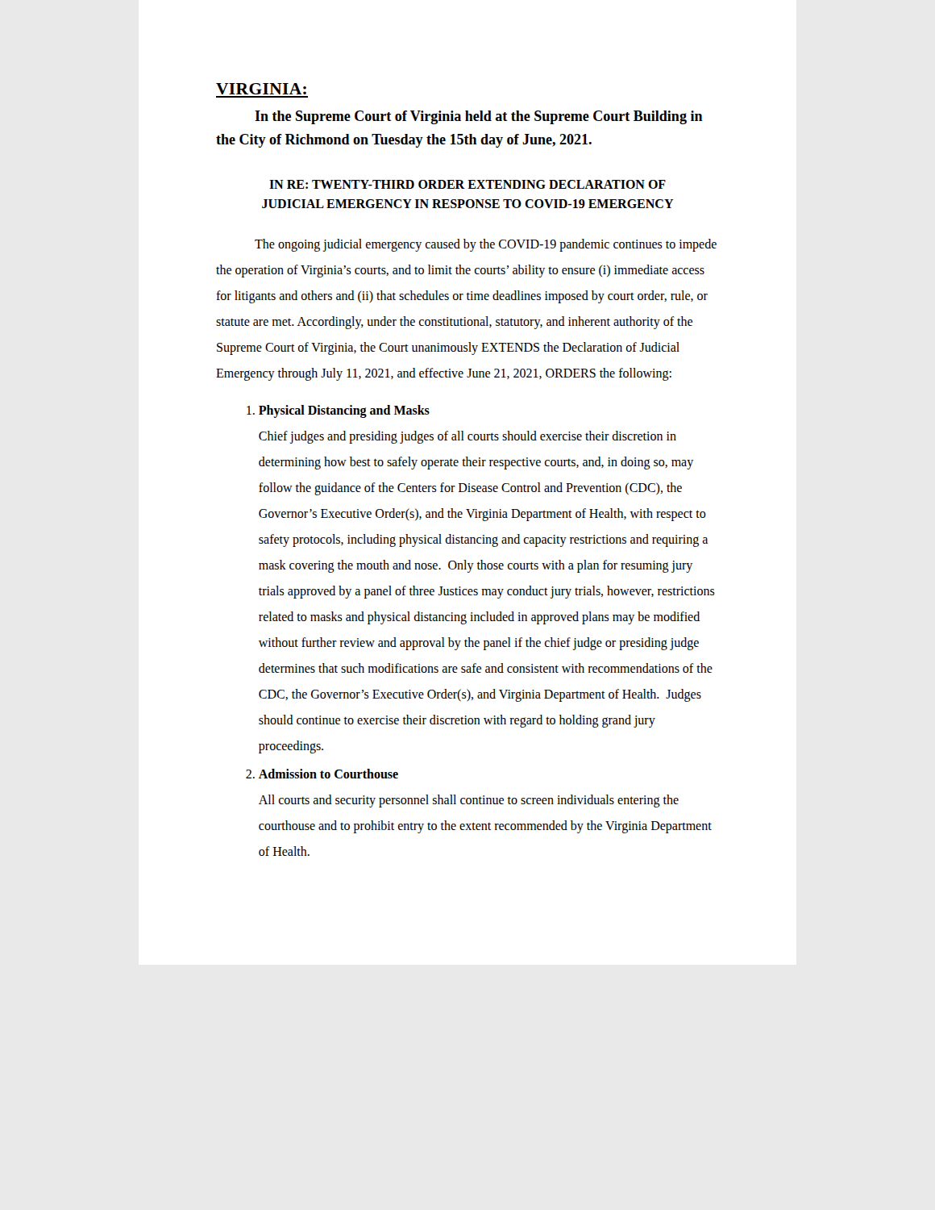VIRGINIA:
In the Supreme Court of Virginia held at the Supreme Court Building in the City of Richmond on Tuesday the 15th day of June, 2021.
In re: Twenty-Third Order Extending Declaration of Judicial Emergency in Response to COVID-19 Emergency
The ongoing judicial emergency caused by the COVID-19 pandemic continues to impede the operation of Virginia’s courts, and to limit the courts’ ability to ensure (i) immediate access for litigants and others and (ii) that schedules or time deadlines imposed by court order, rule, or statute are met. Accordingly, under the constitutional, statutory, and inherent authority of the Supreme Court of Virginia, the Court unanimously EXTENDS the Declaration of Judicial Emergency through July 11, 2021, and effective June 21, 2021, ORDERS the following:
Physical Distancing and Masks
Chief judges and presiding judges of all courts should exercise their discretion in determining how best to safely operate their respective courts, and, in doing so, may follow the guidance of the Centers for Disease Control and Prevention (CDC), the Governor’s Executive Order(s), and the Virginia Department of Health, with respect to safety protocols, including physical distancing and capacity restrictions and requiring a mask covering the mouth and nose. Only those courts with a plan for resuming jury trials approved by a panel of three Justices may conduct jury trials, however, restrictions related to masks and physical distancing included in approved plans may be modified without further review and approval by the panel if the chief judge or presiding judge determines that such modifications are safe and consistent with recommendations of the CDC, the Governor’s Executive Order(s), and Virginia Department of Health. Judges should continue to exercise their discretion with regard to holding grand jury proceedings.
Admission to Courthouse
All courts and security personnel shall continue to screen individuals entering the courthouse and to prohibit entry to the extent recommended by the Virginia Department of Health.